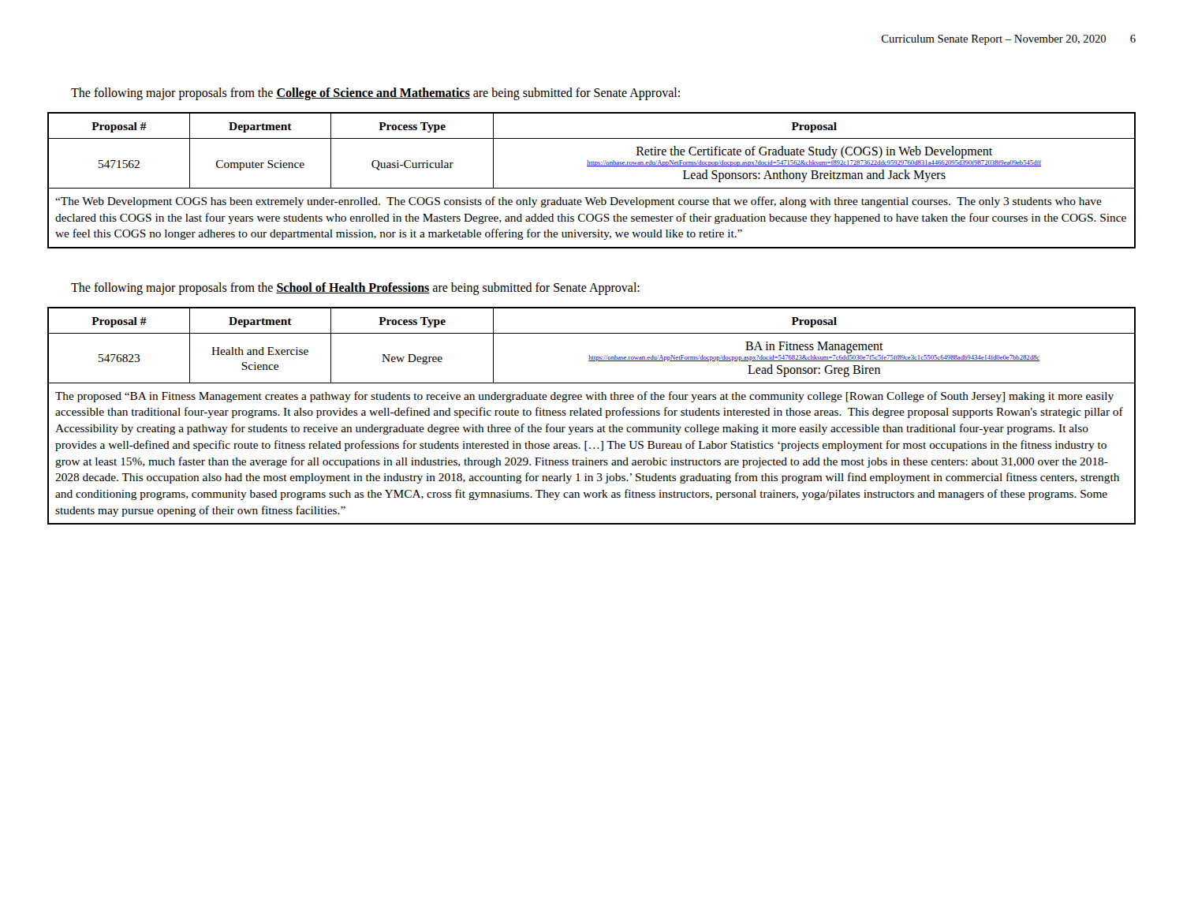Curriculum Senate Report – November 20, 20206
The following major proposals from the College of Science and Mathematics are being submitted for Senate Approval:
| Proposal # | Department | Process Type | Proposal |
| --- | --- | --- | --- |
| 5471562 | Computer Science | Quasi-Curricular | Retire the Certificate of Graduate Study (COGS) in Web Development https://onbase.rowan.edu/AppNetForms/docpop/docpop.aspx?docid=5471562&chksum=f892c172873622ddc95929760d831a44662095d390f9872038f9ea09eb545dff Lead Sponsors: Anthony Breitzman and Jack Myers |
| “The Web Development COGS has been extremely under-enrolled. The COGS consists of the only graduate Web Development course that we offer, along with three tangential courses. The only 3 students who have declared this COGS in the last four years were students who enrolled in the Masters Degree, and added this COGS the semester of their graduation because they happened to have taken the four courses in the COGS. Since we feel this COGS no longer adheres to our departmental mission, nor is it a marketable offering for the university, we would like to retire it.” |
The following major proposals from the School of Health Professions are being submitted for Senate Approval:
| Proposal # | Department | Process Type | Proposal |
| --- | --- | --- | --- |
| 5476823 | Health and Exercise Science | New Degree | BA in Fitness Management https://onbase.rowan.edu/AppNetForms/docpop/docpop.aspx?docid=5476823&chksum=7c6dd5030e7f5c5fe75ff89ce3c1c5505c64988adb9434e14fd0e0e7bb282d8c Lead Sponsor: Greg Biren |
| The proposed “BA in Fitness Management creates a pathway for students to receive an undergraduate degree with three of the four years at the community college [Rowan College of South Jersey] making it more easily accessible than traditional four-year programs. It also provides a well-defined and specific route to fitness related professions for students interested in those areas. This degree proposal supports Rowan's strategic pillar of Accessibility by creating a pathway for students to receive an undergraduate degree with three of the four years at the community college making it more easily accessible than traditional four-year programs. It also provides a well-defined and specific route to fitness related professions for students interested in those areas. […] The US Bureau of Labor Statistics ‘projects employment for most occupations in the fitness industry to grow at least 15%, much faster than the average for all occupations in all industries, through 2029. Fitness trainers and aerobic instructors are projected to add the most jobs in these centers: about 31,000 over the 2018-2028 decade. This occupation also had the most employment in the industry in 2018, accounting for nearly 1 in 3 jobs.’ Students graduating from this program will find employment in commercial fitness centers, strength and conditioning programs, community based programs such as the YMCA, cross fit gymnasiums. They can work as fitness instructors, personal trainers, yoga/pilates instructors and managers of these programs. Some students may pursue opening of their own fitness facilities.” |